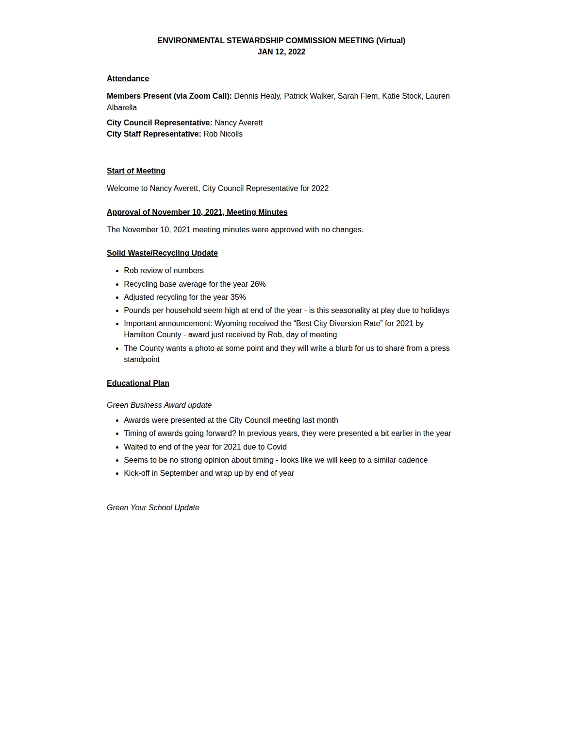ENVIRONMENTAL STEWARDSHIP COMMISSION MEETING (Virtual)
JAN 12, 2022
Attendance
Members Present (via Zoom Call): Dennis Healy, Patrick Walker, Sarah Flem, Katie Stock, Lauren Albarella
City Council Representative: Nancy Averett
City Staff Representative: Rob Nicolls
Start of Meeting
Welcome to Nancy Averett, City Council Representative for 2022
Approval of November 10, 2021, Meeting Minutes
The November 10, 2021 meeting minutes were approved with no changes.
Solid Waste/Recycling Update
Rob review of numbers
Recycling base average for the year 26%
Adjusted recycling for the year 35%
Pounds per household seem high at end of the year - is this seasonality at play due to holidays
Important announcement: Wyoming received the “Best City Diversion Rate” for 2021 by Hamilton County - award just received by Rob, day of meeting
The County wants a photo at some point and they will write a blurb for us to share from a press standpoint
Educational Plan
Green Business Award update
Awards were presented at the City Council meeting last month
Timing of awards going forward? In previous years, they were presented a bit earlier in the year
Waited to end of the year for 2021 due to Covid
Seems to be no strong opinion about timing - looks like we will keep to a similar cadence
Kick-off in September and wrap up by end of year
Green Your School Update